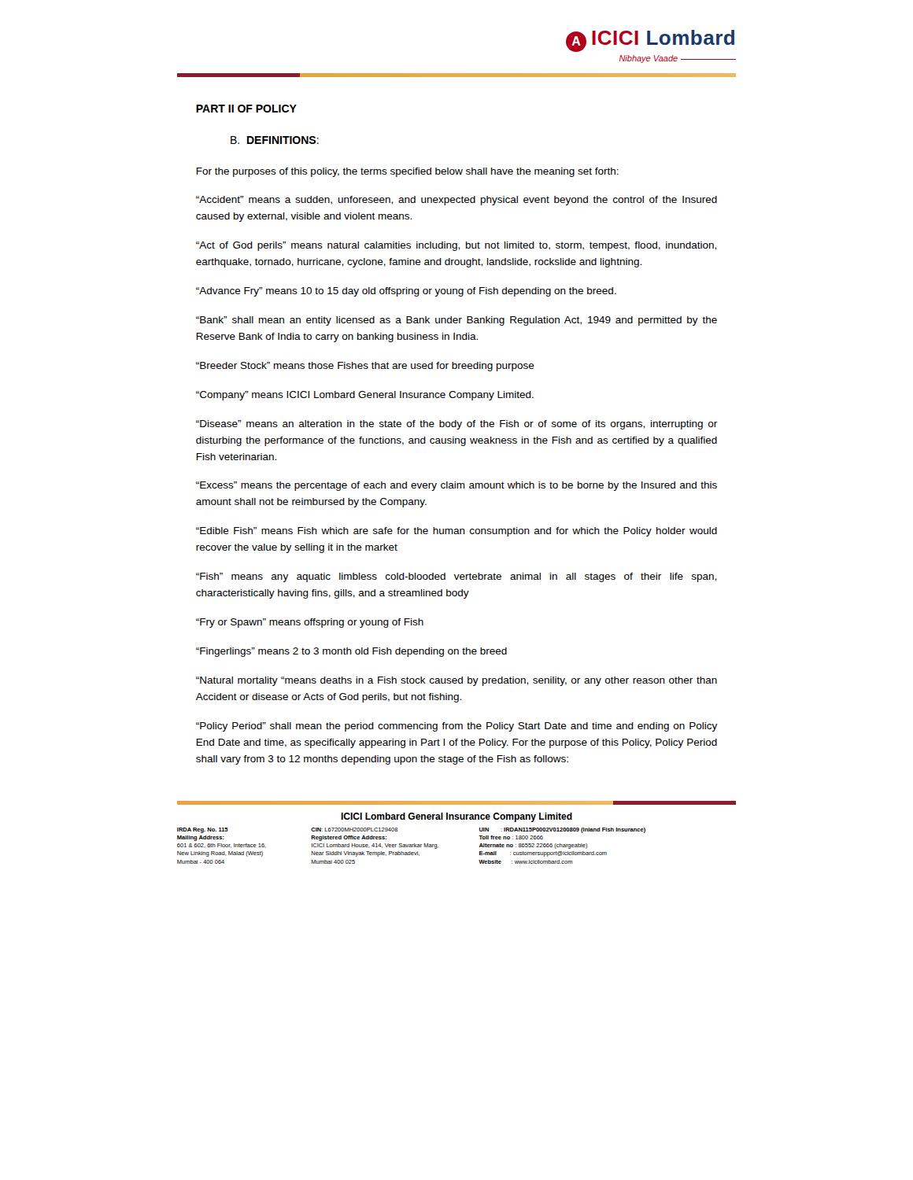AICICI Lombard
Nibhaye Vaade
PART II OF POLICY
B. DEFINITIONS:
For the purposes of this policy, the terms specified below shall have the meaning set forth:
“Accident” means a sudden, unforeseen, and unexpected physical event beyond the control of the Insured caused by external, visible and violent means.
“Act of God perils” means natural calamities including, but not limited to, storm, tempest, flood, inundation, earthquake, tornado, hurricane, cyclone, famine and drought, landslide, rockslide and lightning.
“Advance Fry” means 10 to 15 day old offspring or young of Fish depending on the breed.
“Bank” shall mean an entity licensed as a Bank under Banking Regulation Act, 1949 and permitted by the Reserve Bank of India to carry on banking business in India.
“Breeder Stock” means those Fishes that are used for breeding purpose
“Company” means ICICI Lombard General Insurance Company Limited.
“Disease” means an alteration in the state of the body of the Fish or of some of its organs, interrupting or disturbing the performance of the functions, and causing weakness in the Fish and as certified by a qualified Fish veterinarian.
“Excess” means the percentage of each and every claim amount which is to be borne by the Insured and this amount shall not be reimbursed by the Company.
“Edible Fish” means Fish which are safe for the human consumption and for which the Policy holder would recover the value by selling it in the market
“Fish” means any aquatic limbless cold-blooded vertebrate animal in all stages of their life span, characteristically having fins, gills, and a streamlined body
“Fry or Spawn” means offspring or young of Fish
“Fingerlings” means 2 to 3 month old Fish depending on the breed
“Natural mortality “means deaths in a Fish stock caused by predation, senility, or any other reason other than Accident or disease or Acts of God perils, but not fishing.
“Policy Period” shall mean the period commencing from the Policy Start Date and time and ending on Policy End Date and time, as specifically appearing in Part I of the Policy. For the purpose of this Policy, Policy Period shall vary from 3 to 12 months depending upon the stage of the Fish as follows:
ICICI Lombard General Insurance Company Limited
| IRDA Reg. No. 115 | CIN : L67200MH2000PLC129408 | UIN : IRDAN115P0002V01200809 (Inland Fish Insurance) |
| Mailing Address: | Registered Office Address: | Toll free no : 1800 2666 |
| 601 & 602, 6th Floor, Interface 16, | ICICI Lombard House, 414, Veer Savarkar Marg, | Alternate no : 86552 22666 (chargeable) |
| New Linking Road, Malad (West) | Near Siddhi Vinayak Temple, Prabhadevi, | E-mail : customersupport@icicilombard.com |
| Mumbai - 400 064 | Mumbai 400 025 | Website : www.icicilombard.com |